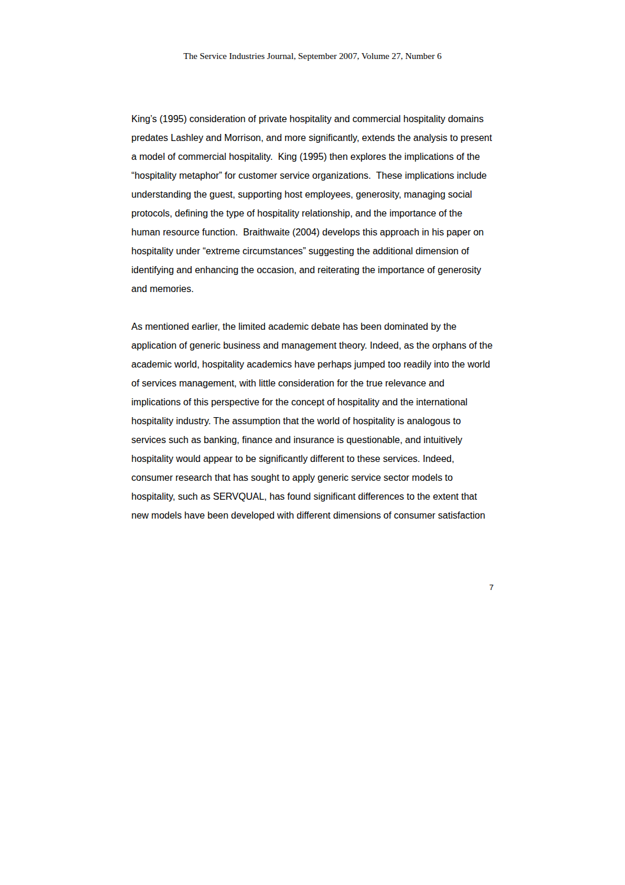The Service Industries Journal, September 2007, Volume 27, Number 6
King’s (1995) consideration of private hospitality and commercial hospitality domains predates Lashley and Morrison, and more significantly, extends the analysis to present a model of commercial hospitality. King (1995) then explores the implications of the “hospitality metaphor” for customer service organizations. These implications include understanding the guest, supporting host employees, generosity, managing social protocols, defining the type of hospitality relationship, and the importance of the human resource function. Braithwaite (2004) develops this approach in his paper on hospitality under “extreme circumstances” suggesting the additional dimension of identifying and enhancing the occasion, and reiterating the importance of generosity and memories.
As mentioned earlier, the limited academic debate has been dominated by the application of generic business and management theory. Indeed, as the orphans of the academic world, hospitality academics have perhaps jumped too readily into the world of services management, with little consideration for the true relevance and implications of this perspective for the concept of hospitality and the international hospitality industry. The assumption that the world of hospitality is analogous to services such as banking, finance and insurance is questionable, and intuitively hospitality would appear to be significantly different to these services. Indeed, consumer research that has sought to apply generic service sector models to hospitality, such as SERVQUAL, has found significant differences to the extent that new models have been developed with different dimensions of consumer satisfaction
7